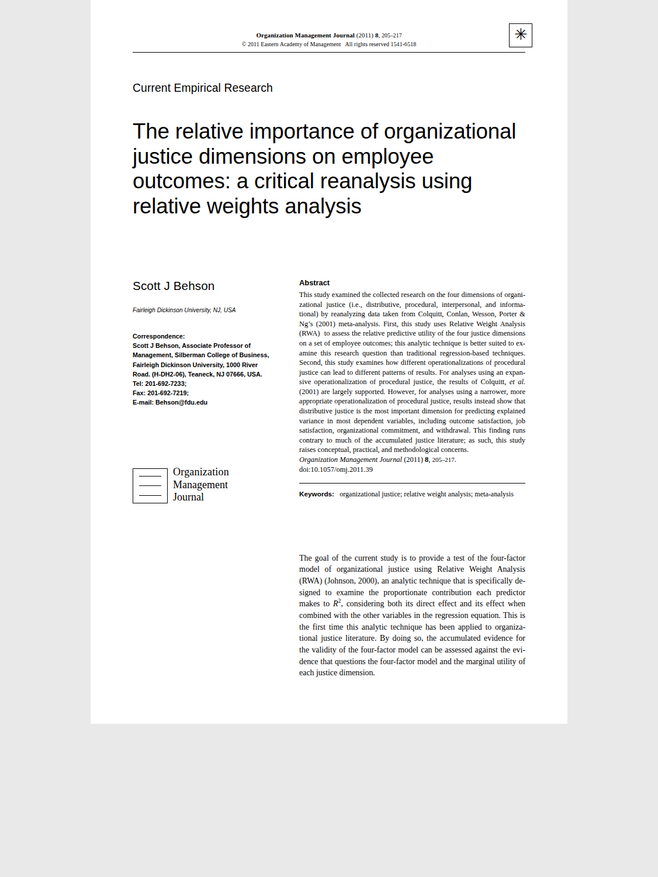Organization Management Journal (2011) 8, 205–217
© 2011 Eastern Academy of Management All rights reserved 1541-6518
Current Empirical Research
The relative importance of organizational justice dimensions on employee outcomes: a critical reanalysis using relative weights analysis
Scott J Behson
Fairleigh Dickinson University, NJ, USA
Correspondence: Scott J Behson, Associate Professor of Management, Silberman College of Business, Fairleigh Dickinson University, 1000 River Road. (H-DH2-06), Teaneck, NJ 07666, USA.
Tel: 201-692-7233;
Fax: 201-692-7219;
E-mail: Behson@fdu.edu
Organization
Management
Journal
Abstract
This study examined the collected research on the four dimensions of organizational justice (i.e., distributive, procedural, interpersonal, and informational) by reanalyzing data taken from Colquitt, Conlan, Wesson, Porter & Ng’s (2001) meta-analysis. First, this study uses Relative Weight Analysis (RWA) to assess the relative predictive utility of the four justice dimensions on a set of employee outcomes; this analytic technique is better suited to examine this research question than traditional regression-based techniques. Second, this study examines how different operationalizations of procedural justice can lead to different patterns of results. For analyses using an expansive operationalization of procedural justice, the results of Colquitt, et al. (2001) are largely supported. However, for analyses using a narrower, more appropriate operationalization of procedural justice, results instead show that distributive justice is the most important dimension for predicting explained variance in most dependent variables, including outcome satisfaction, job satisfaction, organizational commitment, and withdrawal. This finding runs contrary to much of the accumulated justice literature; as such, this study raises conceptual, practical, and methodological concerns.
Organization Management Journal (2011) 8, 205–217. doi:10.1057/omj.2011.39
Keywords: organizational justice; relative weight analysis; meta-analysis
The goal of the current study is to provide a test of the four-factor model of organizational justice using Relative Weight Analysis (RWA) (Johnson, 2000), an analytic technique that is specifically designed to examine the proportionate contribution each predictor makes to R2, considering both its direct effect and its effect when combined with the other variables in the regression equation. This is the first time this analytic technique has been applied to organizational justice literature. By doing so, the accumulated evidence for the validity of the four-factor model can be assessed against the evidence that questions the four-factor model and the marginal utility of each justice dimension.